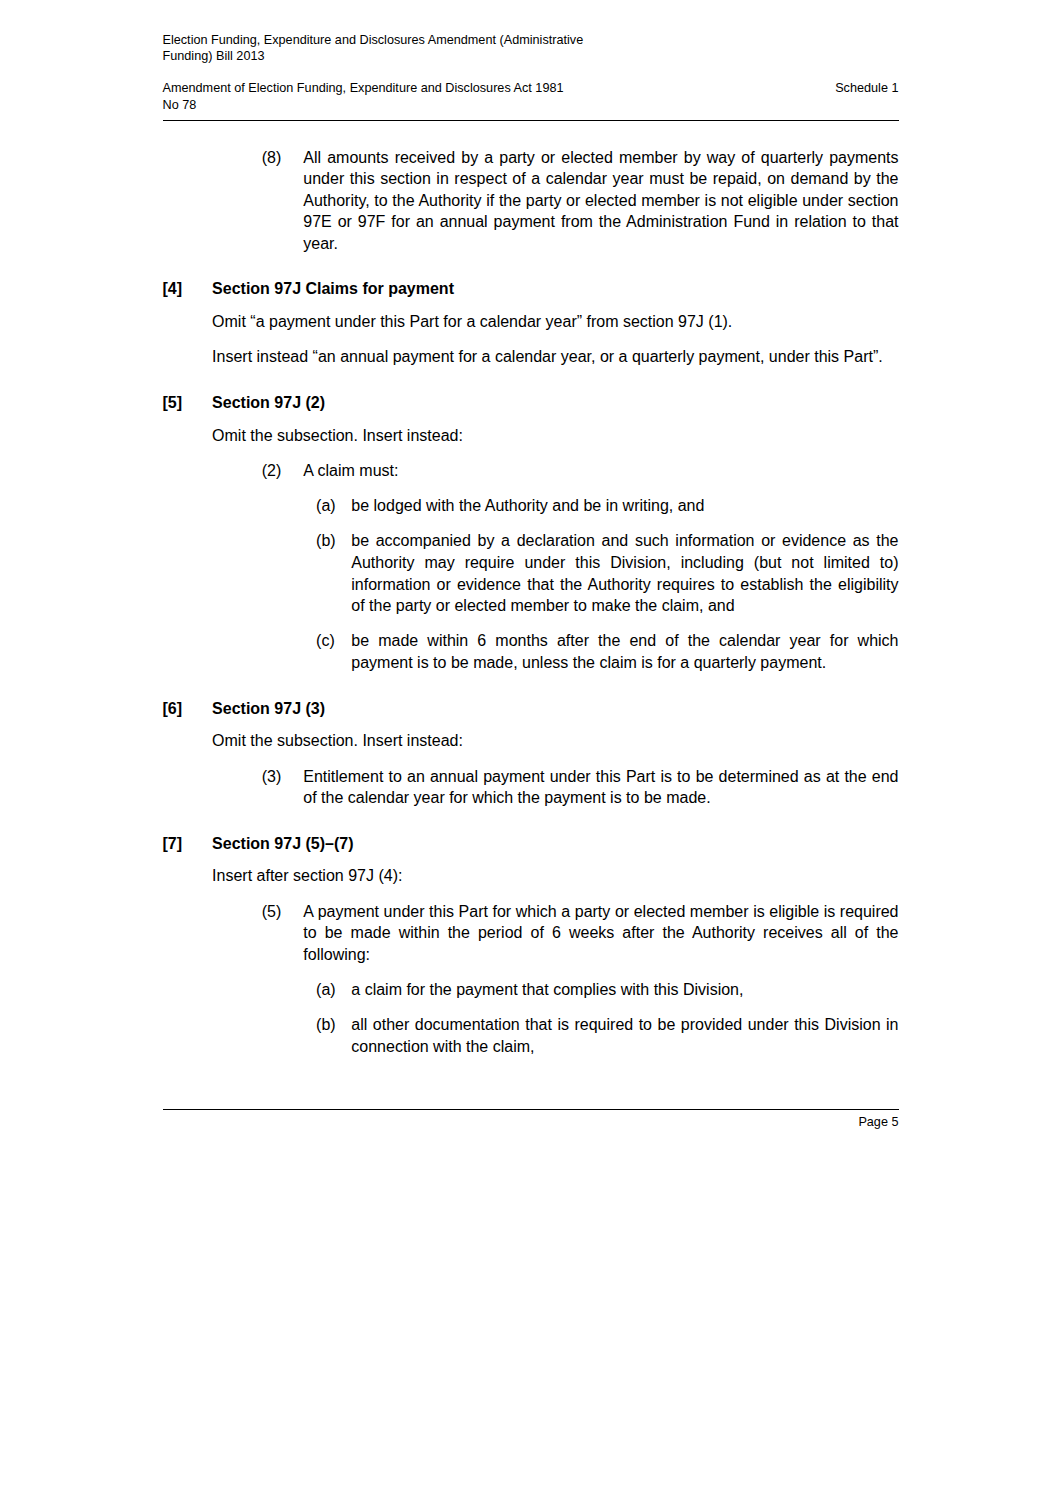Election Funding, Expenditure and Disclosures Amendment (Administrative
Funding) Bill 2013
Amendment of Election Funding, Expenditure and Disclosures Act 1981
No 78
Schedule 1
(8)
All amounts received by a party or elected member by way of quarterly payments under this section in respect of a calendar year must be repaid, on demand by the Authority, to the Authority if the party or elected member is not eligible under section 97E or 97F for an annual payment from the Administration Fund in relation to that year.
[4]
Section 97J Claims for payment
Omit “a payment under this Part for a calendar year” from section 97J (1).
Insert instead “an annual payment for a calendar year, or a quarterly payment, under this Part”.
[5]
Section 97J (2)
Omit the subsection. Insert instead:
(2)
A claim must:
(a)
be lodged with the Authority and be in writing, and
(b)
be accompanied by a declaration and such information or evidence as the Authority may require under this Division, including (but not limited to) information or evidence that the Authority requires to establish the eligibility of the party or elected member to make the claim, and
(c)
be made within 6 months after the end of the calendar year for which payment is to be made, unless the claim is for a quarterly payment.
[6]
Section 97J (3)
Omit the subsection. Insert instead:
(3)
Entitlement to an annual payment under this Part is to be determined as at the end of the calendar year for which the payment is to be made.
[7]
Section 97J (5)–(7)
Insert after section 97J (4):
(5)
A payment under this Part for which a party or elected member is eligible is required to be made within the period of 6 weeks after the Authority receives all of the following:
(a)
a claim for the payment that complies with this Division,
(b)
all other documentation that is required to be provided under this Division in connection with the claim,
Page 5